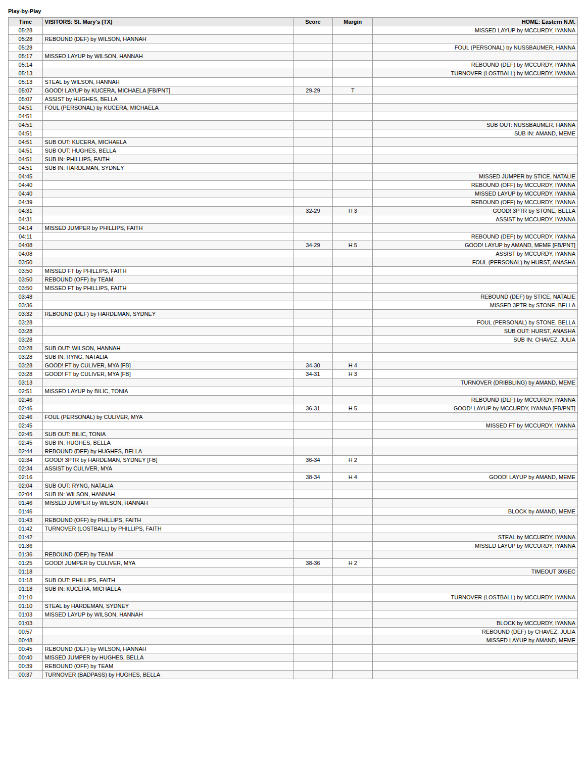Play-by-Play
| Time | VISITORS: St. Mary's (TX) | Score | Margin | HOME: Eastern N.M. |
| --- | --- | --- | --- | --- |
| 05:28 | | | | MISSED LAYUP by MCCURDY, IYANNA |
| 05:28 | REBOUND (DEF) by WILSON, HANNAH | | | |
| 05:28 | | | | FOUL (PERSONAL) by NUSSBAUMER, HANNA |
| 05:17 | MISSED LAYUP by WILSON, HANNAH | | | |
| 05:14 | | | | REBOUND (DEF) by MCCURDY, IYANNA |
| 05:13 | | | | TURNOVER (LOSTBALL) by MCCURDY, IYANNA |
| 05:13 | STEAL by WILSON, HANNAH | | | |
| 05:07 | GOOD! LAYUP by KUCERA, MICHAELA [FB/PNT] | 29-29 | T | |
| 05:07 | ASSIST by HUGHES, BELLA | | | |
| 04:51 | FOUL (PERSONAL) by KUCERA, MICHAELA | | | |
| 04:51 | | | | |
| 04:51 | | | | SUB OUT: NUSSBAUMER, HANNA |
| 04:51 | | | | SUB IN: AMAND, MEME |
| 04:51 | SUB OUT: KUCERA, MICHAELA | | | |
| 04:51 | SUB OUT: HUGHES, BELLA | | | |
| 04:51 | SUB IN: PHILLIPS, FAITH | | | |
| 04:51 | SUB IN: HARDEMAN, SYDNEY | | | |
| 04:45 | | | | MISSED JUMPER by STICE, NATALIE |
| 04:40 | | | | REBOUND (OFF) by MCCURDY, IYANNA |
| 04:40 | | | | MISSED LAYUP by MCCURDY, IYANNA |
| 04:39 | | | | REBOUND (OFF) by MCCURDY, IYANNA |
| 04:31 | | 32-29 | H 3 | GOOD! 3PTR by STONE, BELLA |
| 04:31 | | | | ASSIST by MCCURDY, IYANNA |
| 04:14 | MISSED JUMPER by PHILLIPS, FAITH | | | |
| 04:11 | | | | REBOUND (DEF) by MCCURDY, IYANNA |
| 04:08 | | 34-29 | H 5 | GOOD! LAYUP by AMAND, MEME [FB/PNT] |
| 04:08 | | | | ASSIST by MCCURDY, IYANNA |
| 03:50 | | | | FOUL (PERSONAL) by HURST, ANASHA |
| 03:50 | MISSED FT by PHILLIPS, FAITH | | | |
| 03:50 | REBOUND (OFF) by TEAM | | | |
| 03:50 | MISSED FT by PHILLIPS, FAITH | | | |
| 03:48 | | | | REBOUND (DEF) by STICE, NATALIE |
| 03:36 | | | | MISSED 3PTR by STONE, BELLA |
| 03:32 | REBOUND (DEF) by HARDEMAN, SYDNEY | | | |
| 03:28 | | | | FOUL (PERSONAL) by STONE, BELLA |
| 03:28 | | | | SUB OUT: HURST, ANASHA |
| 03:28 | | | | SUB IN: CHAVEZ, JULIA |
| 03:28 | SUB OUT: WILSON, HANNAH | | | |
| 03:28 | SUB IN: RYNG, NATALIA | | | |
| 03:28 | GOOD! FT by CULIVER, MYA [FB] | 34-30 | H 4 | |
| 03:28 | GOOD! FT by CULIVER, MYA [FB] | 34-31 | H 3 | |
| 03:13 | | | | TURNOVER (DRIBBLING) by AMAND, MEME |
| 02:51 | MISSED LAYUP by BILIC, TONIA | | | |
| 02:46 | | | | REBOUND (DEF) by MCCURDY, IYANNA |
| 02:46 | | 36-31 | H 5 | GOOD! LAYUP by MCCURDY, IYANNA [FB/PNT] |
| 02:46 | FOUL (PERSONAL) by CULIVER, MYA | | | |
| 02:45 | | | | MISSED FT by MCCURDY, IYANNA |
| 02:45 | SUB OUT: BILIC, TONIA | | | |
| 02:45 | SUB IN: HUGHES, BELLA | | | |
| 02:44 | REBOUND (DEF) by HUGHES, BELLA | | | |
| 02:34 | GOOD! 3PTR by HARDEMAN, SYDNEY [FB] | 36-34 | H 2 | |
| 02:34 | ASSIST by CULIVER, MYA | | | |
| 02:16 | | 38-34 | H 4 | GOOD! LAYUP by AMAND, MEME |
| 02:04 | SUB OUT: RYNG, NATALIA | | | |
| 02:04 | SUB IN: WILSON, HANNAH | | | |
| 01:46 | MISSED JUMPER by WILSON, HANNAH | | | |
| 01:46 | | | | BLOCK by AMAND, MEME |
| 01:43 | REBOUND (OFF) by PHILLIPS, FAITH | | | |
| 01:42 | TURNOVER (LOSTBALL) by PHILLIPS, FAITH | | | |
| 01:42 | | | | STEAL by MCCURDY, IYANNA |
| 01:36 | | | | MISSED LAYUP by MCCURDY, IYANNA |
| 01:36 | REBOUND (DEF) by TEAM | | | |
| 01:25 | GOOD! JUMPER by CULIVER, MYA | 38-36 | H 2 | |
| 01:18 | | | | TIMEOUT 30SEC |
| 01:18 | SUB OUT: PHILLIPS, FAITH | | | |
| 01:18 | SUB IN: KUCERA, MICHAELA | | | |
| 01:10 | | | | TURNOVER (LOSTBALL) by MCCURDY, IYANNA |
| 01:10 | STEAL by HARDEMAN, SYDNEY | | | |
| 01:03 | MISSED LAYUP by WILSON, HANNAH | | | |
| 01:03 | | | | BLOCK by MCCURDY, IYANNA |
| 00:57 | | | | REBOUND (DEF) by CHAVEZ, JULIA |
| 00:48 | | | | MISSED LAYUP by AMAND, MEME |
| 00:45 | REBOUND (DEF) by WILSON, HANNAH | | | |
| 00:40 | MISSED JUMPER by HUGHES, BELLA | | | |
| 00:39 | REBOUND (OFF) by TEAM | | | |
| 00:37 | TURNOVER (BADPASS) by HUGHES, BELLA | | | |